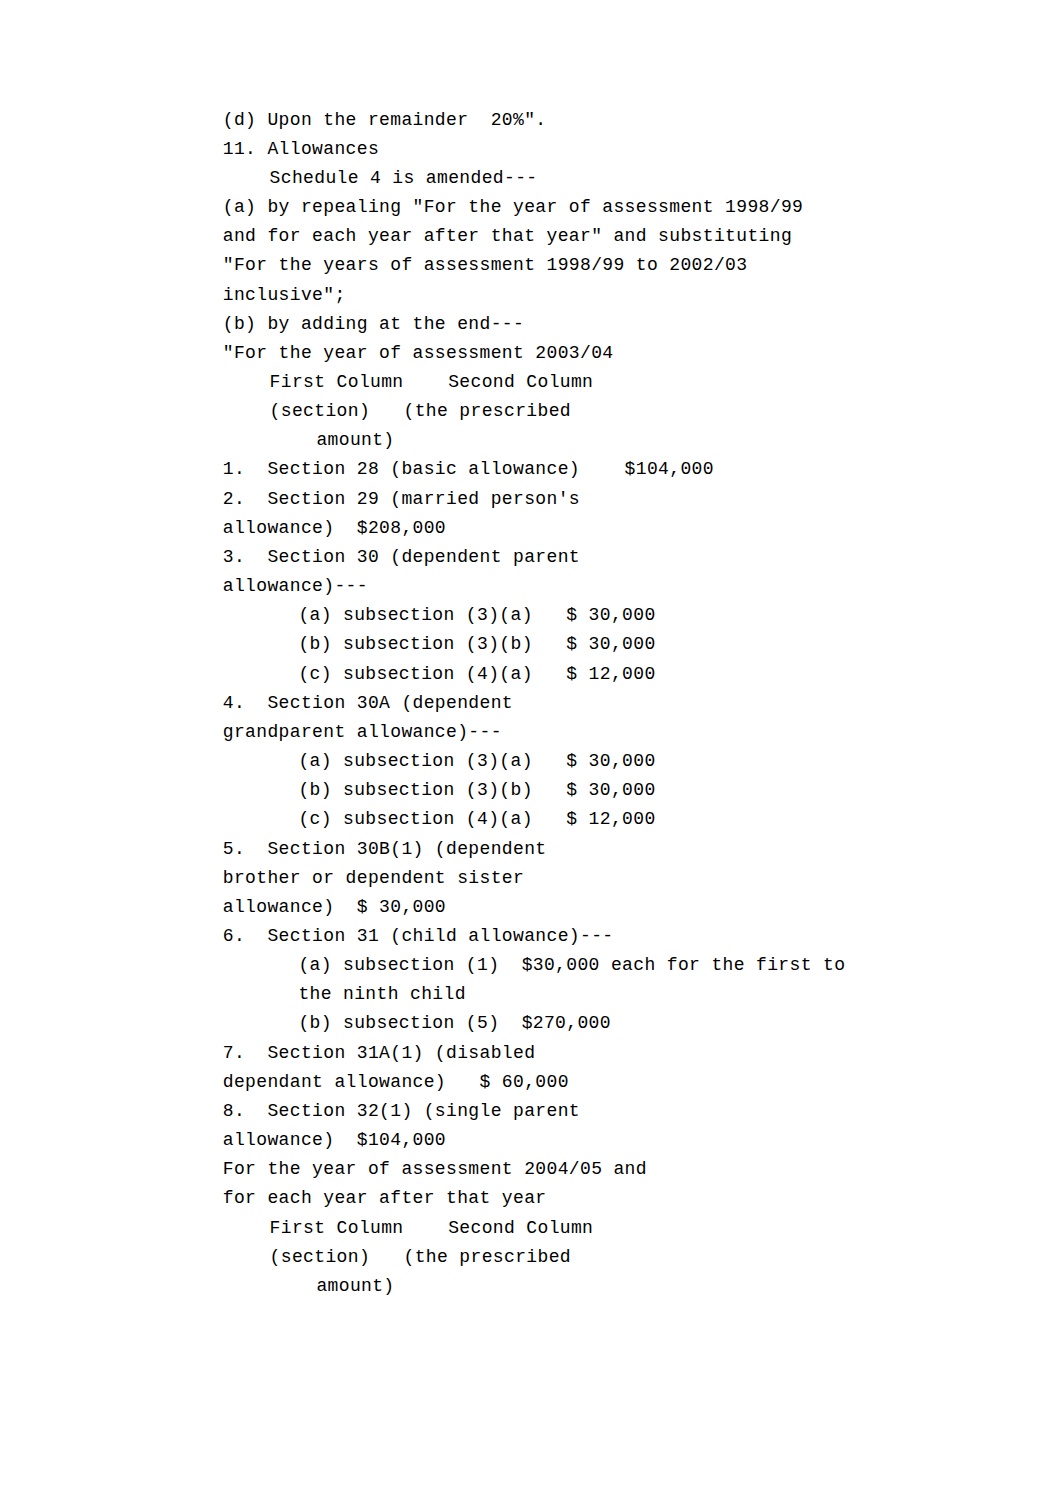(d) Upon the remainder 20%".
11. Allowances
Schedule 4 is amended---
(a) by repealing "For the year of assessment 1998/99 and for each year after that year" and substituting "For the years of assessment 1998/99 to 2002/03 inclusive";
(b) by adding at the end---
"For the year of assessment 2003/04
First Column Second Column
(section) (the prescribed
amount)
1. Section 28 (basic allowance) $104,000
2. Section 29 (married person's
allowance) $208,000
3. Section 30 (dependent parent
allowance)---
(a) subsection (3)(a) $ 30,000
(b) subsection (3)(b) $ 30,000
(c) subsection (4)(a) $ 12,000
4. Section 30A (dependent
grandparent allowance)---
(a) subsection (3)(a) $ 30,000
(b) subsection (3)(b) $ 30,000
(c) subsection (4)(a) $ 12,000
5. Section 30B(1) (dependent
brother or dependent sister
allowance) $ 30,000
6. Section 31 (child allowance)---
(a) subsection (1) $30,000 each for the first to the ninth child
(b) subsection (5) $270,000
7. Section 31A(1) (disabled
dependant allowance) $ 60,000
8. Section 32(1) (single parent
allowance) $104,000
For the year of assessment 2004/05 and
for each year after that year
First Column Second Column
(section) (the prescribed
amount)